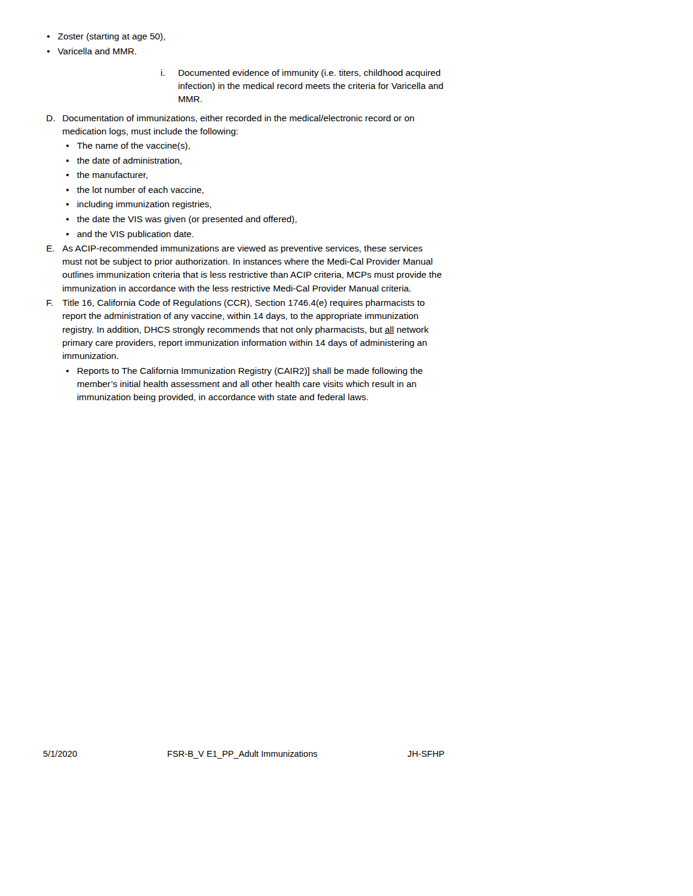Zoster (starting at age 50),
Varicella and MMR.
i. Documented evidence of immunity (i.e. titers, childhood acquired infection) in the medical record meets the criteria for Varicella and MMR.
D. Documentation of immunizations, either recorded in the medical/electronic record or on medication logs, must include the following:
The name of the vaccine(s),
the date of administration,
the manufacturer,
the lot number of each vaccine,
including immunization registries,
the date the VIS was given (or presented and offered),
and the VIS publication date.
E. As ACIP-recommended immunizations are viewed as preventive services, these services must not be subject to prior authorization. In instances where the Medi-Cal Provider Manual outlines immunization criteria that is less restrictive than ACIP criteria, MCPs must provide the immunization in accordance with the less restrictive Medi-Cal Provider Manual criteria.
F. Title 16, California Code of Regulations (CCR), Section 1746.4(e) requires pharmacists to report the administration of any vaccine, within 14 days, to the appropriate immunization registry. In addition, DHCS strongly recommends that not only pharmacists, but all network primary care providers, report immunization information within 14 days of administering an immunization.
Reports to The California Immunization Registry (CAIR2)] shall be made following the member’s initial health assessment and all other health care visits which result in an immunization being provided, in accordance with state and federal laws.
5/1/2020 FSR-B_V E1_PP_Adult Immunizations JH-SFHP